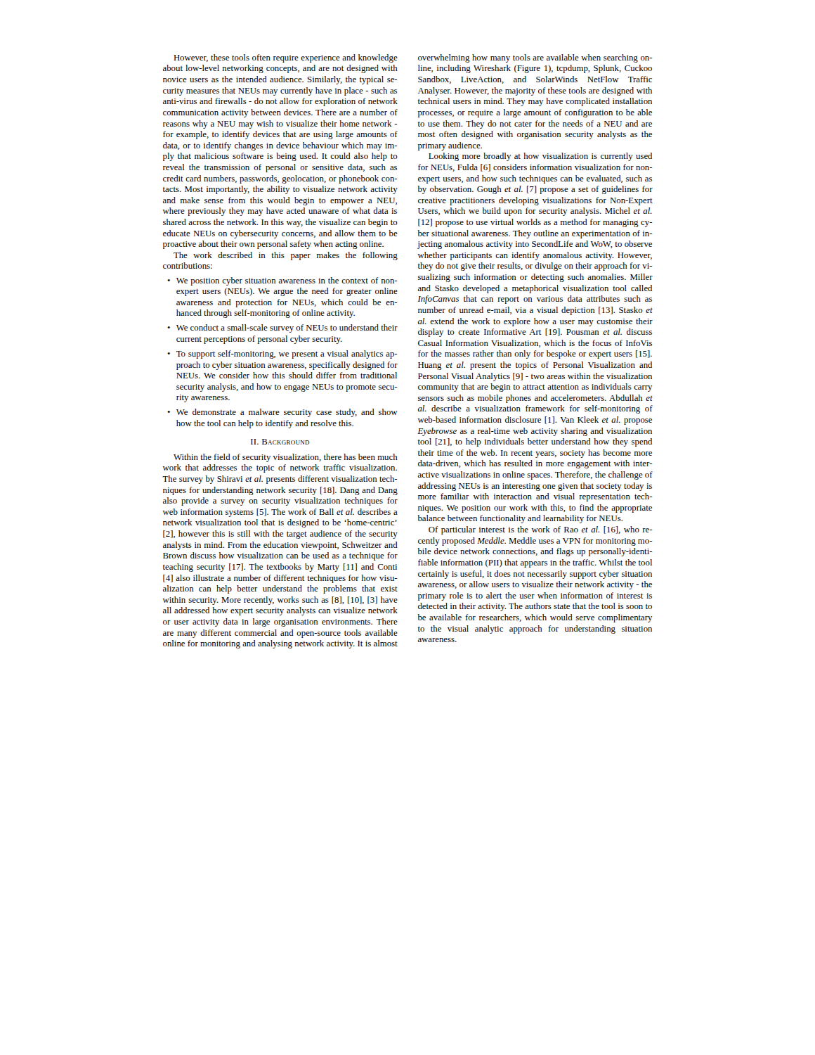However, these tools often require experience and knowledge about low-level networking concepts, and are not designed with novice users as the intended audience. Similarly, the typical security measures that NEUs may currently have in place - such as anti-virus and firewalls - do not allow for exploration of network communication activity between devices. There are a number of reasons why a NEU may wish to visualize their home network - for example, to identify devices that are using large amounts of data, or to identify changes in device behaviour which may imply that malicious software is being used. It could also help to reveal the transmission of personal or sensitive data, such as credit card numbers, passwords, geolocation, or phonebook contacts. Most importantly, the ability to visualize network activity and make sense from this would begin to empower a NEU, where previously they may have acted unaware of what data is shared across the network. In this way, the visualize can begin to educate NEUs on cybersecurity concerns, and allow them to be proactive about their own personal safety when acting online.
The work described in this paper makes the following contributions:
We position cyber situation awareness in the context of non-expert users (NEUs). We argue the need for greater online awareness and protection for NEUs, which could be enhanced through self-monitoring of online activity.
We conduct a small-scale survey of NEUs to understand their current perceptions of personal cyber security.
To support self-monitoring, we present a visual analytics approach to cyber situation awareness, specifically designed for NEUs. We consider how this should differ from traditional security analysis, and how to engage NEUs to promote security awareness.
We demonstrate a malware security case study, and show how the tool can help to identify and resolve this.
II. Background
Within the field of security visualization, there has been much work that addresses the topic of network traffic visualization. The survey by Shiravi et al. presents different visualization techniques for understanding network security [18]. Dang and Dang also provide a survey on security visualization techniques for web information systems [5]. The work of Ball et al. describes a network visualization tool that is designed to be ‘home-centric’ [2], however this is still with the target audience of the security analysts in mind. From the education viewpoint, Schweitzer and Brown discuss how visualization can be used as a technique for teaching security [17]. The textbooks by Marty [11] and Conti [4] also illustrate a number of different techniques for how visualization can help better understand the problems that exist within security. More recently, works such as [8], [10], [3] have all addressed how expert security analysts can visualize network or user activity data in large organisation environments. There are many different commercial and open-source tools available online for monitoring and analysing network activity. It is almost overwhelming how many tools are available when searching online, including Wireshark (Figure 1), tcpdump, Splunk, Cuckoo Sandbox, LiveAction, and SolarWinds NetFlow Traffic Analyser. However, the majority of these tools are designed with technical users in mind. They may have complicated installation processes, or require a large amount of configuration to be able to use them. They do not cater for the needs of a NEU and are most often designed with organisation security analysts as the primary audience.
Looking more broadly at how visualization is currently used for NEUs, Fulda [6] considers information visualization for non-expert users, and how such techniques can be evaluated, such as by observation. Gough et al. [7] propose a set of guidelines for creative practitioners developing visualizations for Non-Expert Users, which we build upon for security analysis. Michel et al. [12] propose to use virtual worlds as a method for managing cyber situational awareness. They outline an experimentation of injecting anomalous activity into SecondLife and WoW, to observe whether participants can identify anomalous activity. However, they do not give their results, or divulge on their approach for visualizing such information or detecting such anomalies. Miller and Stasko developed a metaphorical visualization tool called InfoCanvas that can report on various data attributes such as number of unread e-mail, via a visual depiction [13]. Stasko et al. extend the work to explore how a user may customise their display to create Informative Art [19]. Pousman et al. discuss Casual Information Visualization, which is the focus of InfoVis for the masses rather than only for bespoke or expert users [15]. Huang et al. present the topics of Personal Visualization and Personal Visual Analytics [9] - two areas within the visualization community that are begin to attract attention as individuals carry sensors such as mobile phones and accelerometers. Abdullah et al. describe a visualization framework for self-monitoring of web-based information disclosure [1]. Van Kleek et al. propose Eyebrowse as a real-time web activity sharing and visualization tool [21], to help individuals better understand how they spend their time of the web. In recent years, society has become more data-driven, which has resulted in more engagement with interactive visualizations in online spaces. Therefore, the challenge of addressing NEUs is an interesting one given that society today is more familiar with interaction and visual representation techniques. We position our work with this, to find the appropriate balance between functionality and learnability for NEUs.
Of particular interest is the work of Rao et al. [16], who recently proposed Meddle. Meddle uses a VPN for monitoring mobile device network connections, and flags up personally-identifiable information (PII) that appears in the traffic. Whilst the tool certainly is useful, it does not necessarily support cyber situation awareness, or allow users to visualize their network activity - the primary role is to alert the user when information of interest is detected in their activity. The authors state that the tool is soon to be available for researchers, which would serve complimentary to the visual analytic approach for understanding situation awareness.